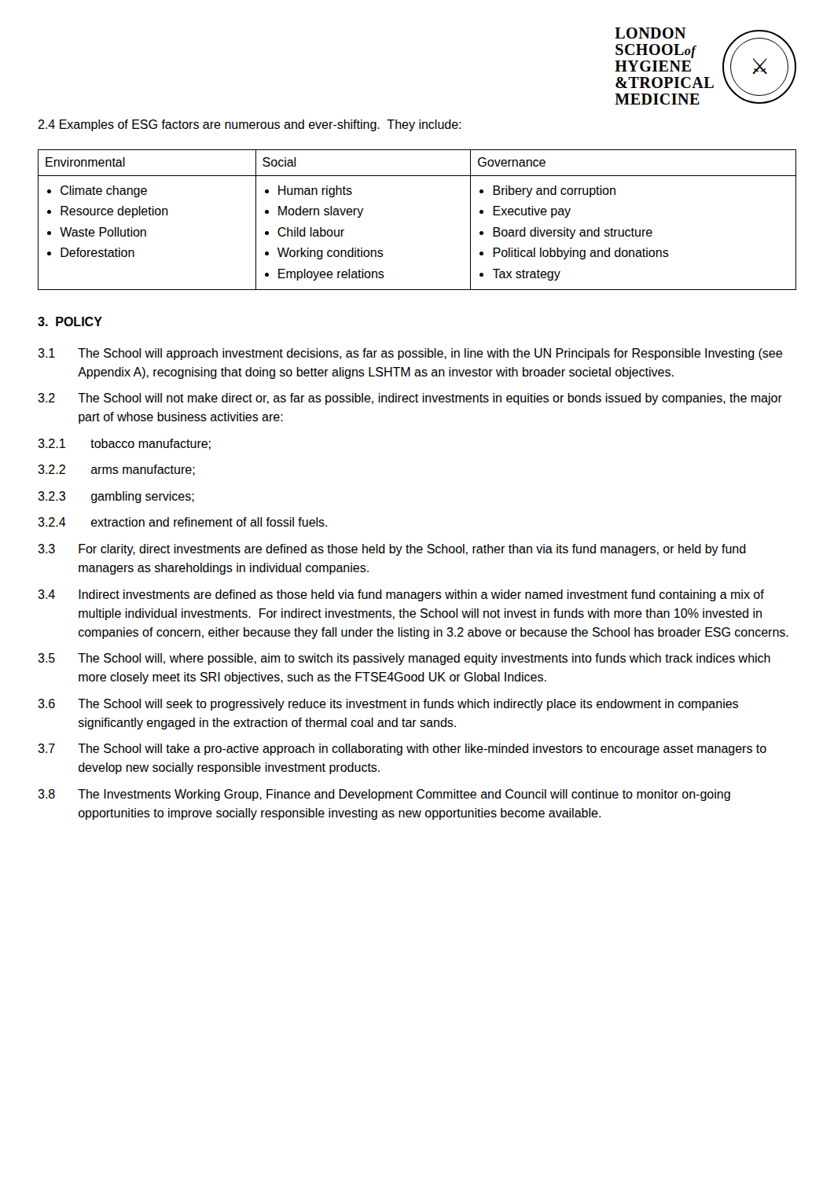LONDON
SCHOOLof
HYGIENE
&TROPICAL
MEDICINE ⚔
2.4 Examples of ESG factors are numerous and ever-shifting. They include:
| Environmental | Social | Governance |
| --- | --- | --- |
| Climate change Resource depletion Waste Pollution Deforestation | Human rights Modern slavery Child labour Working conditions Employee relations | Bribery and corruption Executive pay Board diversity and structure Political lobbying and donations Tax strategy |
3. POLICY
3.1 The School will approach investment decisions, as far as possible, in line with the UN Principals for Responsible Investing (see Appendix A), recognising that doing so better aligns LSHTM as an investor with broader societal objectives.
3.2 The School will not make direct or, as far as possible, indirect investments in equities or bonds issued by companies, the major part of whose business activities are:
3.2.1 tobacco manufacture;
3.2.2 arms manufacture;
3.2.3 gambling services;
3.2.4 extraction and refinement of all fossil fuels.
3.3 For clarity, direct investments are defined as those held by the School, rather than via its fund managers, or held by fund managers as shareholdings in individual companies.
3.4 Indirect investments are defined as those held via fund managers within a wider named investment fund containing a mix of multiple individual investments. For indirect investments, the School will not invest in funds with more than 10% invested in companies of concern, either because they fall under the listing in 3.2 above or because the School has broader ESG concerns.
3.5 The School will, where possible, aim to switch its passively managed equity investments into funds which track indices which more closely meet its SRI objectives, such as the FTSE4Good UK or Global Indices.
3.6 The School will seek to progressively reduce its investment in funds which indirectly place its endowment in companies significantly engaged in the extraction of thermal coal and tar sands.
3.7 The School will take a pro-active approach in collaborating with other like-minded investors to encourage asset managers to develop new socially responsible investment products.
3.8 The Investments Working Group, Finance and Development Committee and Council will continue to monitor on-going opportunities to improve socially responsible investing as new opportunities become available.